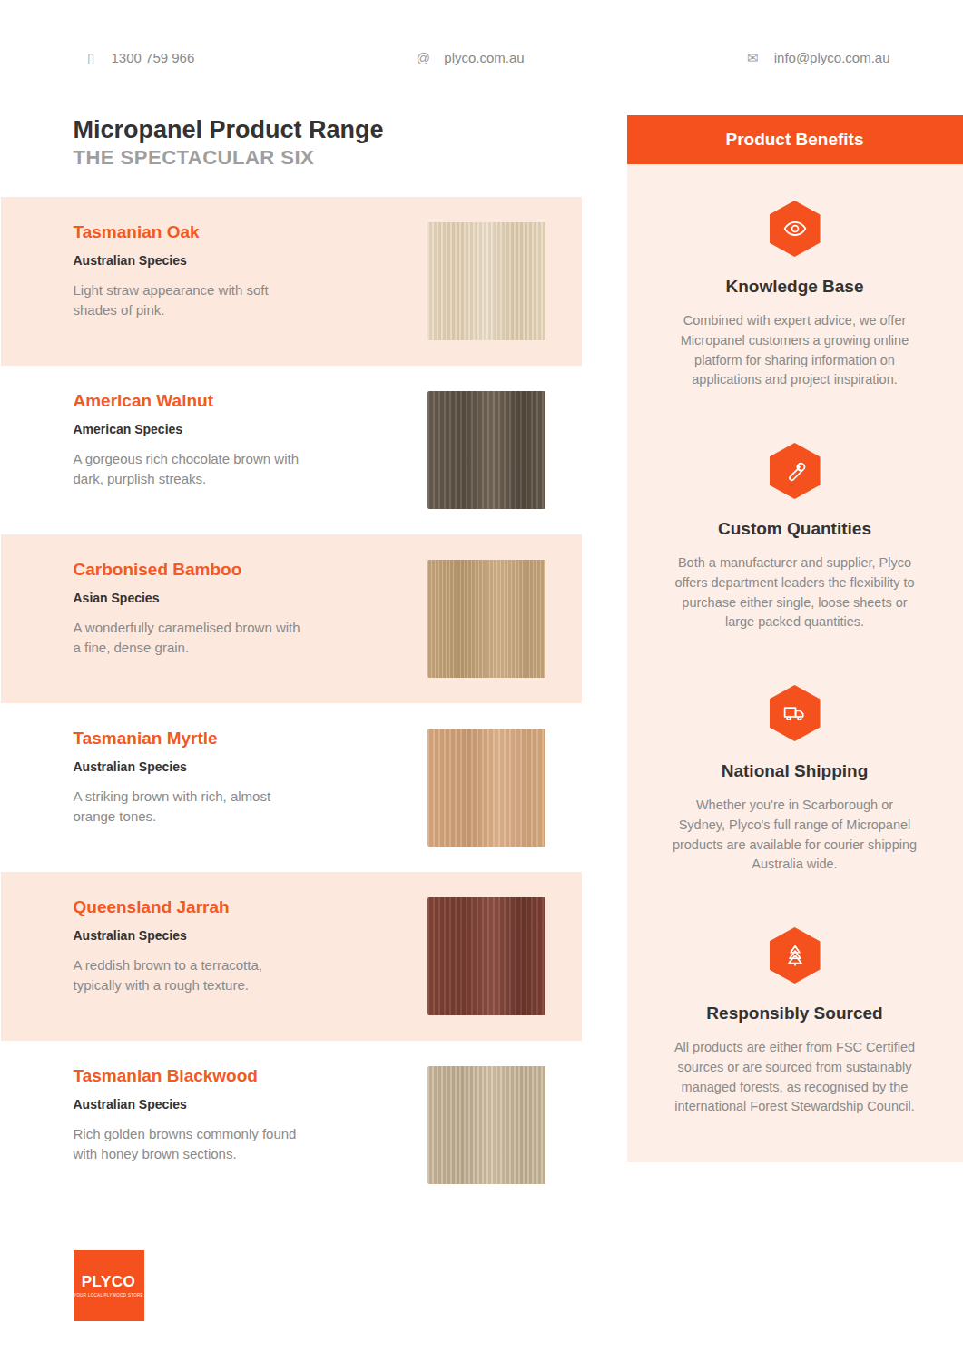▯ 1300 759 966
@ plyco.com.au
✉ info@plyco.com.au
Micropanel Product Range
THE SPECTACULAR SIX
Tasmanian Oak
Australian Species
Light straw appearance with soft shades of pink.
American Walnut
American Species
A gorgeous rich chocolate brown with dark, purplish streaks.
Carbonised Bamboo
Asian Species
A wonderfully caramelised brown with a fine, dense grain.
Tasmanian Myrtle
Australian Species
A striking brown with rich, almost orange tones.
Queensland Jarrah
Australian Species
A reddish brown to a terracotta, typically with a rough texture.
Tasmanian Blackwood
Australian Species
Rich golden browns commonly found with honey brown sections.
PLYCO Your local plywood store
Product Benefits
Knowledge Base
Combined with expert advice, we offer Micropanel customers a growing online platform for sharing information on applications and project inspiration.
Custom Quantities
Both a manufacturer and supplier, Plyco offers department leaders the flexibility to purchase either single, loose sheets or large packed quantities.
National Shipping
Whether you're in Scarborough or Sydney, Plyco's full range of Micropanel products are available for courier shipping Australia wide.
Responsibly Sourced
All products are either from FSC Certified sources or are sourced from sustainably managed forests, as recognised by the international Forest Stewardship Council.